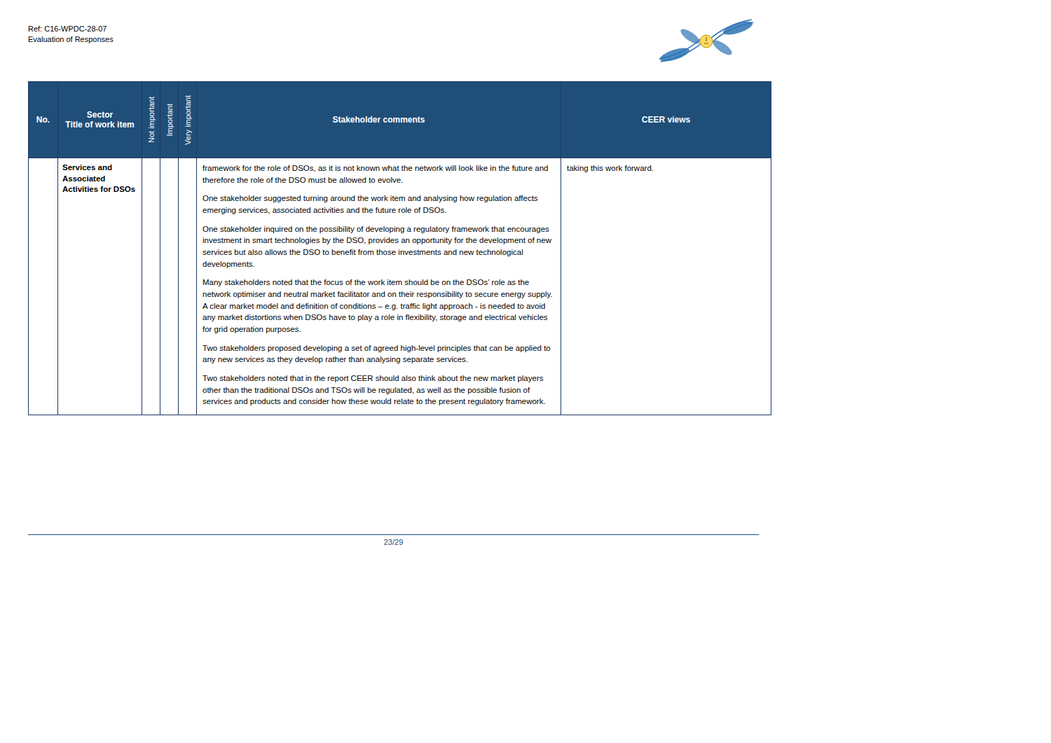Ref: C16-WPDC-28-07
Evaluation of Responses
| No. | Sector Title of work item | Not important | Important | Very important | Stakeholder comments | CEER views |
| --- | --- | --- | --- | --- | --- | --- |
| | Services and Associated Activities for DSOs | | | | framework for the role of DSOs, as it is not known what the network will look like in the future and therefore the role of the DSO must be allowed to evolve. One stakeholder suggested turning around the work item and analysing how regulation affects emerging services, associated activities and the future role of DSOs. One stakeholder inquired on the possibility of developing a regulatory framework that encourages investment in smart technologies by the DSO, provides an opportunity for the development of new services but also allows the DSO to benefit from those investments and new technological developments. Many stakeholders noted that the focus of the work item should be on the DSOs’ role as the network optimiser and neutral market facilitator and on their responsibility to secure energy supply. A clear market model and definition of conditions – e.g. traffic light approach - is needed to avoid any market distortions when DSOs have to play a role in flexibility, storage and electrical vehicles for grid operation purposes. Two stakeholders proposed developing a set of agreed high-level principles that can be applied to any new services as they develop rather than analysing separate services. Two stakeholders noted that in the report CEER should also think about the new market players other than the traditional DSOs and TSOs will be regulated, as well as the possible fusion of services and products and consider how these would relate to the present regulatory framework. | taking this work forward. |
23/29